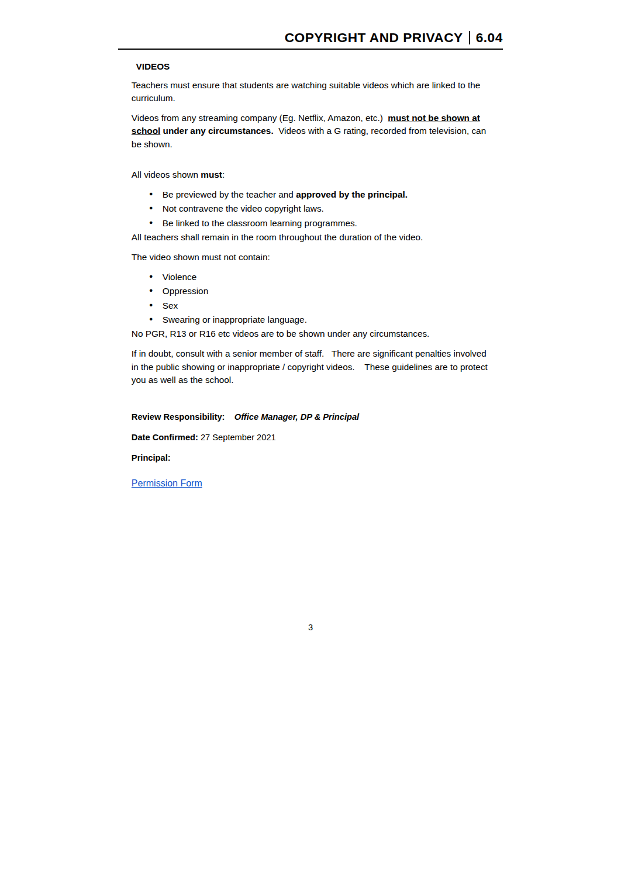COPYRIGHT AND PRIVACY 6.04
VIDEOS
Teachers must ensure that students are watching suitable videos which are linked to the curriculum.
Videos from any streaming company (Eg. Netflix, Amazon, etc.) must not be shown at school under any circumstances. Videos with a G rating, recorded from television, can be shown.
All videos shown must:
Be previewed by the teacher and approved by the principal.
Not contravene the video copyright laws.
Be linked to the classroom learning programmes.
All teachers shall remain in the room throughout the duration of the video.
The video shown must not contain:
Violence
Oppression
Sex
Swearing or inappropriate language.
No PGR, R13 or R16 etc videos are to be shown under any circumstances.
If in doubt, consult with a senior member of staff. There are significant penalties involved in the public showing or inappropriate / copyright videos. These guidelines are to protect you as well as the school.
Review Responsibility: Office Manager, DP & Principal
Date Confirmed: 27 September 2021
Principal:
Permission Form
3